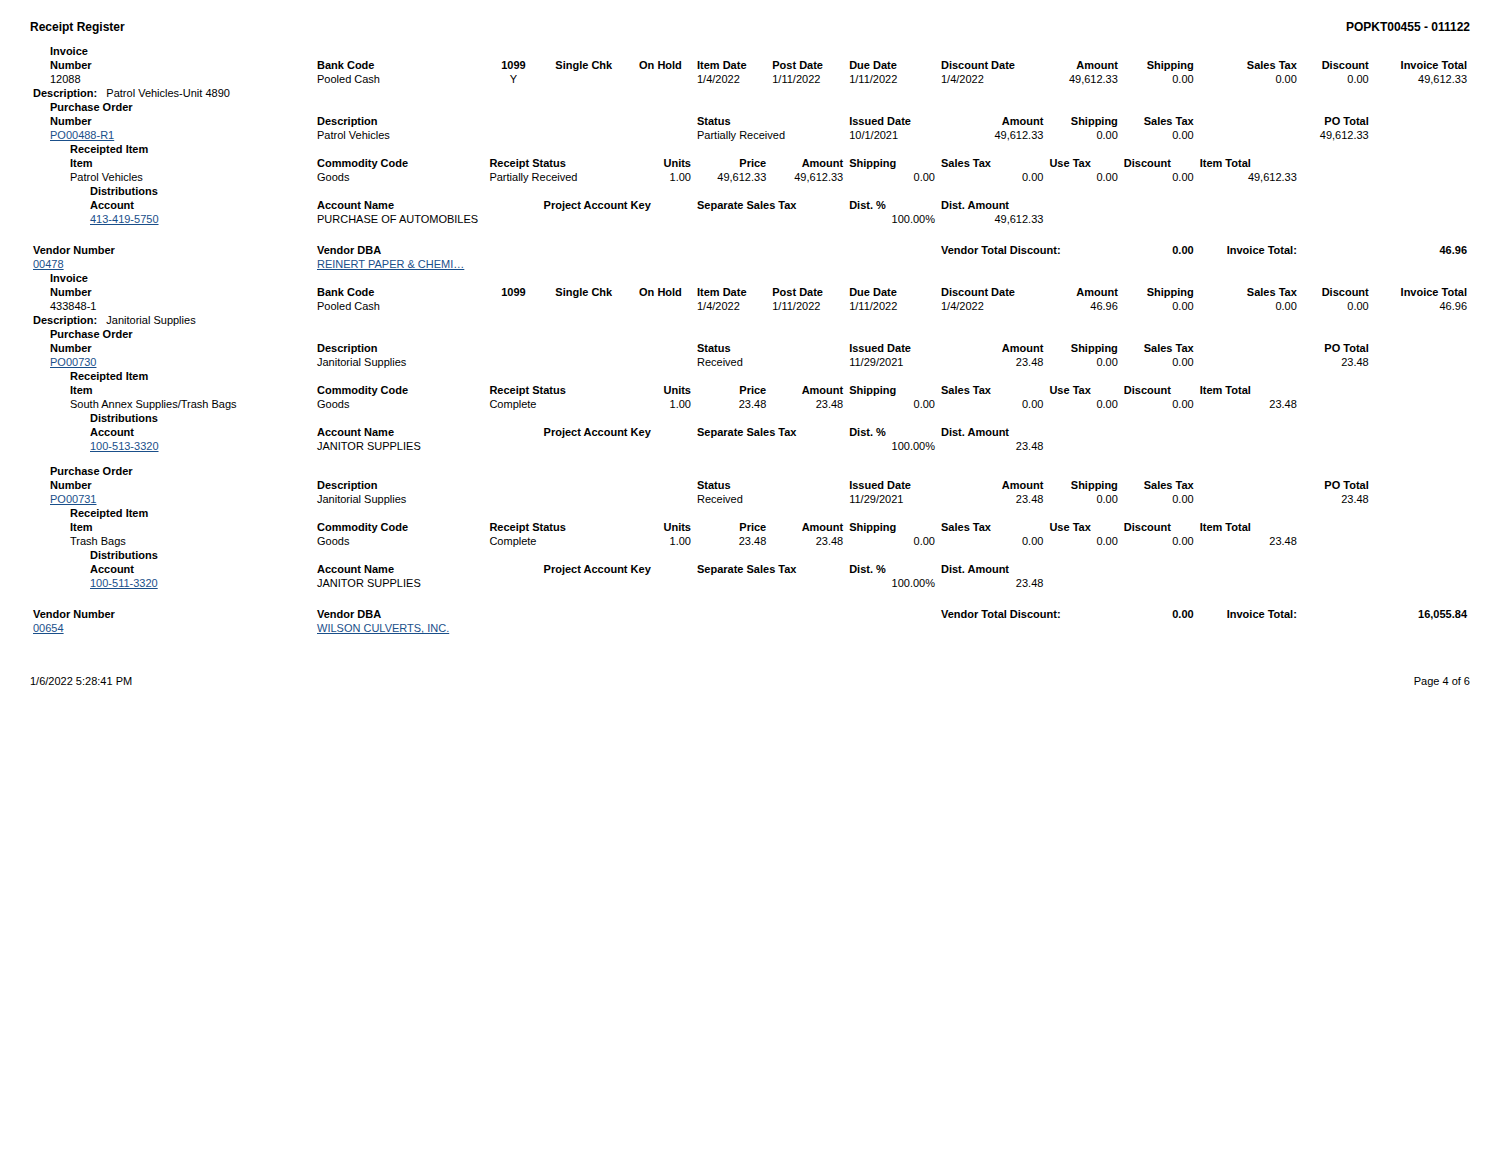Receipt Register POPKT00455 - 011122
| Invoice |
| Number | Bank Code | 1099 | Single Chk | On Hold | Item Date | Post Date | Due Date | Discount Date | Amount | Shipping | Sales Tax | Discount | Invoice Total |
| 12088 | Pooled Cash | Y | | | 1/4/2022 | 1/11/2022 | 1/11/2022 | 1/4/2022 | 49,612.33 | 0.00 | 0.00 | 0.00 | 49,612.33 |
| Description: Patrol Vehicles-Unit 4890 |
| Purchase Order |
| Number | Description | Status | Issued Date | Amount | Shipping | Sales Tax | PO Total |
| PO00488-R1 | Patrol Vehicles | Partially Received | 10/1/2021 | 49,612.33 | 0.00 | 0.00 | 49,612.33 |
| Receipted Item |
| Item | Commodity Code | Receipt Status | Units | Price | Amount | Shipping | Sales Tax | Use Tax | Discount | Item Total | |
| Patrol Vehicles | Goods | Partially Received | 1.00 | 49,612.33 | 49,612.33 | 0.00 | 0.00 | 0.00 | 0.00 | 49,612.33 | |
| Distributions |
| Account | Account Name | Project Account Key | Separate Sales Tax | Dist. % | Dist. Amount | |
| 413-419-5750 | PURCHASE OF AUTOMOBILES | | | 100.00% | 49,612.33 | |
| Vendor Number | Vendor DBA | | Vendor Total Discount: | 0.00 | Invoice Total: | 46.96 |
| 00478 | REINERT PAPER & CHEMI… | |
| Invoice |
| Number | Bank Code | 1099 | Single Chk | On Hold | Item Date | Post Date | Due Date | Discount Date | Amount | Shipping | Sales Tax | Discount | Invoice Total |
| 433848-1 | Pooled Cash | | | | 1/4/2022 | 1/11/2022 | 1/11/2022 | 1/4/2022 | 46.96 | 0.00 | 0.00 | 0.00 | 46.96 |
| Description: Janitorial Supplies |
| Purchase Order |
| Number | Description | Status | Issued Date | Amount | Shipping | Sales Tax | PO Total |
| PO00730 | Janitorial Supplies | Received | 11/29/2021 | 23.48 | 0.00 | 0.00 | 23.48 |
| Receipted Item |
| Item | Commodity Code | Receipt Status | Units | Price | Amount | Shipping | Sales Tax | Use Tax | Discount | Item Total | |
| South Annex Supplies/Trash Bags | Goods | Complete | 1.00 | 23.48 | 23.48 | 0.00 | 0.00 | 0.00 | 0.00 | 23.48 | |
| Distributions |
| Account | Account Name | Project Account Key | Separate Sales Tax | Dist. % | Dist. Amount | |
| 100-513-3320 | JANITOR SUPPLIES | | | 100.00% | 23.48 | |
| Purchase Order |
| Number | Description | Status | Issued Date | Amount | Shipping | Sales Tax | PO Total |
| PO00731 | Janitorial Supplies | Received | 11/29/2021 | 23.48 | 0.00 | 0.00 | 23.48 |
| Receipted Item |
| Item | Commodity Code | Receipt Status | Units | Price | Amount | Shipping | Sales Tax | Use Tax | Discount | Item Total | |
| Trash Bags | Goods | Complete | 1.00 | 23.48 | 23.48 | 0.00 | 0.00 | 0.00 | 0.00 | 23.48 | |
| Distributions |
| Account | Account Name | Project Account Key | Separate Sales Tax | Dist. % | Dist. Amount | |
| 100-511-3320 | JANITOR SUPPLIES | | | 100.00% | 23.48 | |
| Vendor Number | Vendor DBA | | Vendor Total Discount: | 0.00 | Invoice Total: | 16,055.84 |
| 00654 | WILSON CULVERTS, INC. | |
1/6/2022 5:28:41 PM Page 4 of 6